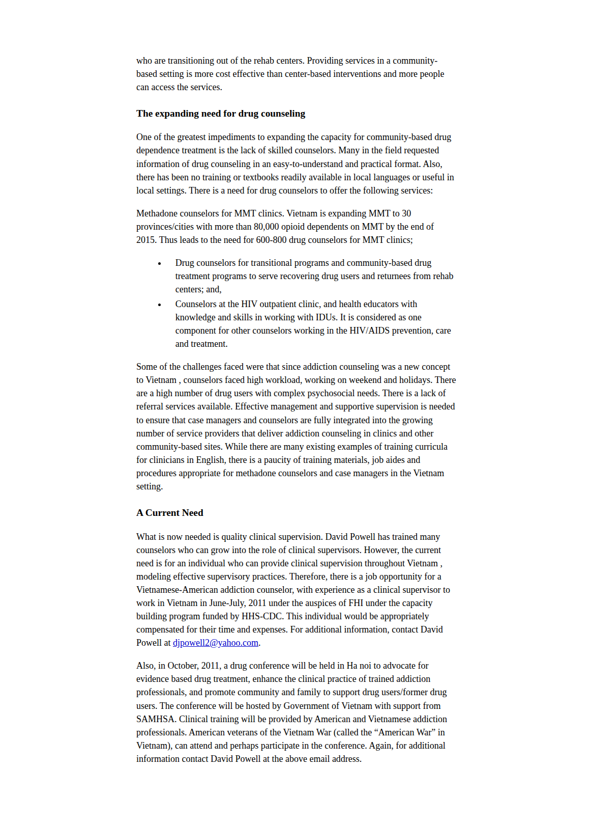who are transitioning out of the rehab centers. Providing services in a community-based setting is more cost effective than center-based interventions and more people can access the services.
The expanding need for drug counseling
One of the greatest impediments to expanding the capacity for community-based drug dependence treatment is the lack of skilled counselors. Many in the field requested information of drug counseling in an easy-to-understand and practical format. Also, there has been no training or textbooks readily available in local languages or useful in local settings. There is a need for drug counselors to offer the following services:
Methadone counselors for MMT clinics. Vietnam is expanding MMT to 30 provinces/cities with more than 80,000 opioid dependents on MMT by the end of 2015. Thus leads to the need for 600-800 drug counselors for MMT clinics;
Drug counselors for transitional programs and community-based drug treatment programs to serve recovering drug users and returnees from rehab centers; and,
Counselors at the HIV outpatient clinic, and health educators with knowledge and skills in working with IDUs. It is considered as one component for other counselors working in the HIV/AIDS prevention, care and treatment.
Some of the challenges faced were that since addiction counseling was a new concept to Vietnam , counselors faced high workload, working on weekend and holidays. There are a high number of drug users with complex psychosocial needs. There is a lack of referral services available. Effective management and supportive supervision is needed to ensure that case managers and counselors are fully integrated into the growing number of service providers that deliver addiction counseling in clinics and other community-based sites. While there are many existing examples of training curricula for clinicians in English, there is a paucity of training materials, job aides and procedures appropriate for methadone counselors and case managers in the Vietnam setting.
A Current Need
What is now needed is quality clinical supervision. David Powell has trained many counselors who can grow into the role of clinical supervisors. However, the current need is for an individual who can provide clinical supervision throughout Vietnam , modeling effective supervisory practices. Therefore, there is a job opportunity for a Vietnamese-American addiction counselor, with experience as a clinical supervisor to work in Vietnam in June-July, 2011 under the auspices of FHI under the capacity building program funded by HHS-CDC. This individual would be appropriately compensated for their time and expenses. For additional information, contact David Powell at djpowell2@yahoo.com.
Also, in October, 2011, a drug conference will be held in Ha noi to advocate for evidence based drug treatment, enhance the clinical practice of trained addiction professionals, and promote community and family to support drug users/former drug users. The conference will be hosted by Government of Vietnam with support from SAMHSA. Clinical training will be provided by American and Vietnamese addiction professionals. American veterans of the Vietnam War (called the “American War” in Vietnam), can attend and perhaps participate in the conference. Again, for additional information contact David Powell at the above email address.